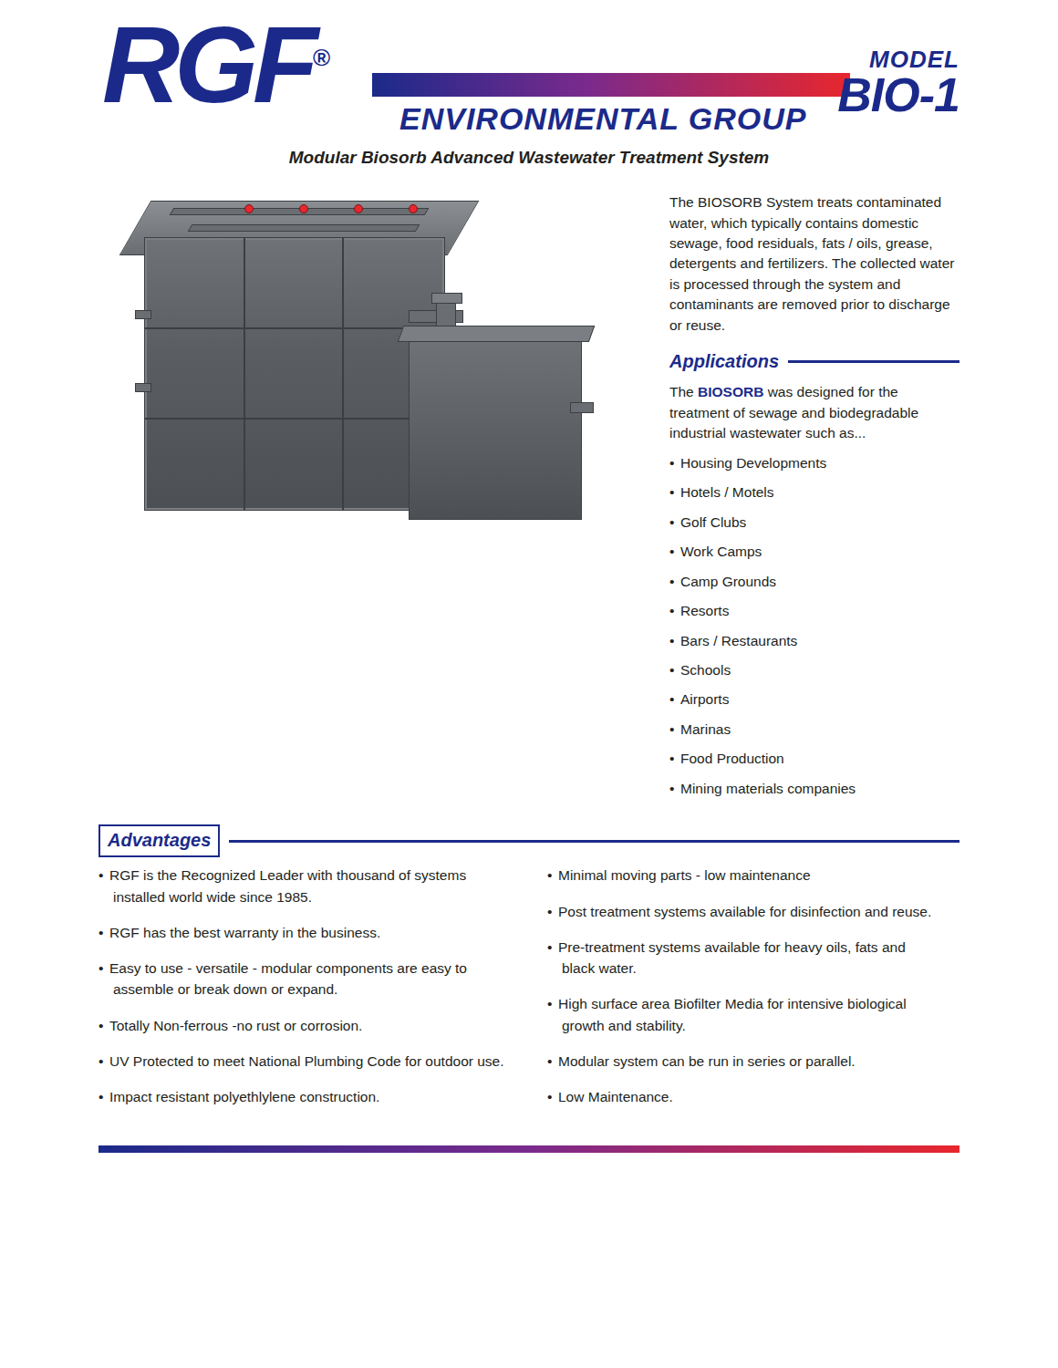RGF®
MODEL BIO-1
ENVIRONMENTAL GROUP
Modular Biosorb Advanced Wastewater Treatment System
The BIOSORB System treats contaminated water, which typically contains domestic sewage, food residuals, fats / oils, grease, detergents and fertilizers. The collected water is processed through the system and contaminants are removed prior to discharge or reuse.
Applications
The BIOSORB was designed for the treatment of sewage and biodegradable industrial wastewater such as...
Housing Developments
Hotels / Motels
Golf Clubs
Work Camps
Camp Grounds
Resorts
Bars / Restaurants
Schools
Airports
Marinas
Food Production
Mining materials companies
Advantages
RGF is the Recognized Leader with thousand of systems installed world wide since 1985.
RGF has the best warranty in the business.
Easy to use - versatile - modular components are easy to assemble or break down or expand.
Totally Non-ferrous -no rust or corrosion.
UV Protected to meet National Plumbing Code for outdoor use.
Impact resistant polyethlylene construction.
Minimal moving parts - low maintenance
Post treatment systems available for disinfection and reuse.
Pre-treatment systems available for heavy oils, fats and black water.
High surface area Biofilter Media for intensive biological growth and stability.
Modular system can be run in series or parallel.
Low Maintenance.